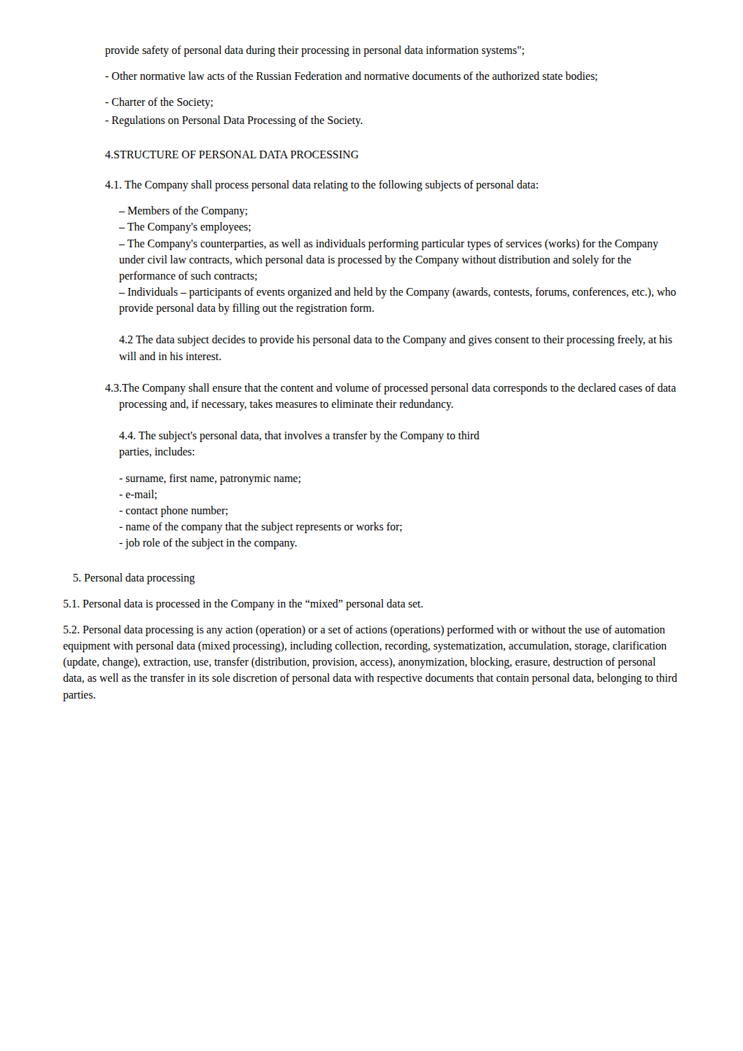provide safety of personal data during their processing in personal data information systems";
- Other normative law acts of the Russian Federation and normative documents of the authorized state bodies;
- Charter of the Society;
- Regulations on Personal Data Processing of the Society.
4.STRUCTURE OF PERSONAL DATA PROCESSING
4.1. The Company shall process personal data relating to the following subjects of personal data:
– Members of the Company;
– The Company's employees;
– The Company's counterparties, as well as individuals performing particular types of services (works) for the Company under civil law contracts, which personal data is processed by the Company without distribution and solely for the performance of such contracts;
– Individuals – participants of events organized and held by the Company (awards, contests, forums, conferences, etc.), who provide personal data by filling out the registration form.
4.2 The data subject decides to provide his personal data to the Company and gives consent to their processing freely, at his will and in his interest.
4.3.The Company shall ensure that the content and volume of processed personal data corresponds to the declared cases of data processing and, if necessary, takes measures to eliminate their redundancy.
4.4. The subject's personal data, that involves a transfer by the Company to third
parties, includes:
- surname, first name, patronymic name;
- e-mail;
- contact phone number;
- name of the company that the subject represents or works for;
- job role of the subject in the company.
Personal data processing
5.1. Personal data is processed in the Company in the “mixed” personal data set.
5.2. Personal data processing is any action (operation) or a set of actions (operations) performed with or without the use of automation equipment with personal data (mixed processing), including collection, recording, systematization, accumulation, storage, clarification (update, change), extraction, use, transfer (distribution, provision, access), anonymization, blocking, erasure, destruction of personal data, as well as the transfer in its sole discretion of personal data with respective documents that contain personal data, belonging to third parties.